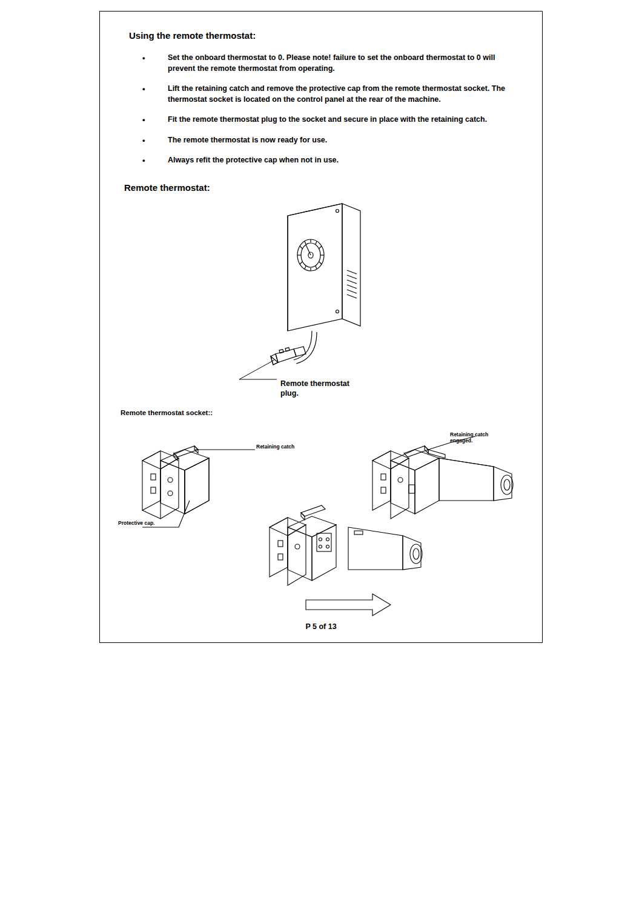Using the remote thermostat:
Set the onboard thermostat to 0. Please note! failure to set the onboard thermostat to 0 will prevent the remote thermostat from operating.
Lift the retaining catch and remove the protective cap from the remote thermostat socket. The thermostat socket is located on the control panel at the rear of the machine.
Fit the remote thermostat plug to the socket and secure in place with the retaining catch.
The remote thermostat is now ready for use.
Always refit the protective cap when not in use.
Remote thermostat:
Remote thermostat
plug.
Remote thermostat socket::
Retaining catch
Protective cap.
Retaining catch
engaged.
P 5 of 13